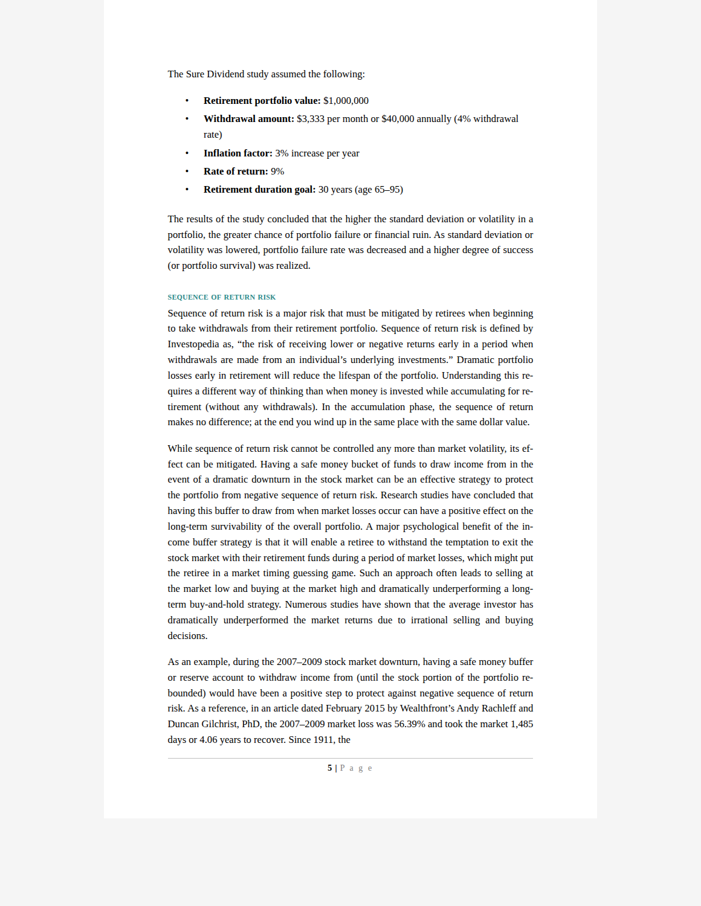The Sure Dividend study assumed the following:
Retirement portfolio value: $1,000,000
Withdrawal amount: $3,333 per month or $40,000 annually (4% withdrawal rate)
Inflation factor: 3% increase per year
Rate of return: 9%
Retirement duration goal: 30 years (age 65–95)
The results of the study concluded that the higher the standard deviation or volatility in a portfolio, the greater chance of portfolio failure or financial ruin. As standard deviation or volatility was lowered, portfolio failure rate was decreased and a higher degree of success (or portfolio survival) was realized.
Sequence of Return Risk
Sequence of return risk is a major risk that must be mitigated by retirees when beginning to take withdrawals from their retirement portfolio. Sequence of return risk is defined by Investopedia as, “the risk of receiving lower or negative returns early in a period when withdrawals are made from an individual’s underlying investments.” Dramatic portfolio losses early in retirement will reduce the lifespan of the portfolio. Understanding this requires a different way of thinking than when money is invested while accumulating for retirement (without any withdrawals). In the accumulation phase, the sequence of return makes no difference; at the end you wind up in the same place with the same dollar value.
While sequence of return risk cannot be controlled any more than market volatility, its effect can be mitigated. Having a safe money bucket of funds to draw income from in the event of a dramatic downturn in the stock market can be an effective strategy to protect the portfolio from negative sequence of return risk. Research studies have concluded that having this buffer to draw from when market losses occur can have a positive effect on the long-term survivability of the overall portfolio. A major psychological benefit of the income buffer strategy is that it will enable a retiree to withstand the temptation to exit the stock market with their retirement funds during a period of market losses, which might put the retiree in a market timing guessing game. Such an approach often leads to selling at the market low and buying at the market high and dramatically underperforming a long-term buy-and-hold strategy. Numerous studies have shown that the average investor has dramatically underperformed the market returns due to irrational selling and buying decisions.
As an example, during the 2007–2009 stock market downturn, having a safe money buffer or reserve account to withdraw income from (until the stock portion of the portfolio rebounded) would have been a positive step to protect against negative sequence of return risk. As a reference, in an article dated February 2015 by Wealthfront’s Andy Rachleff and Duncan Gilchrist, PhD, the 2007–2009 market loss was 56.39% and took the market 1,485 days or 4.06 years to recover. Since 1911, the
5 | P a g e